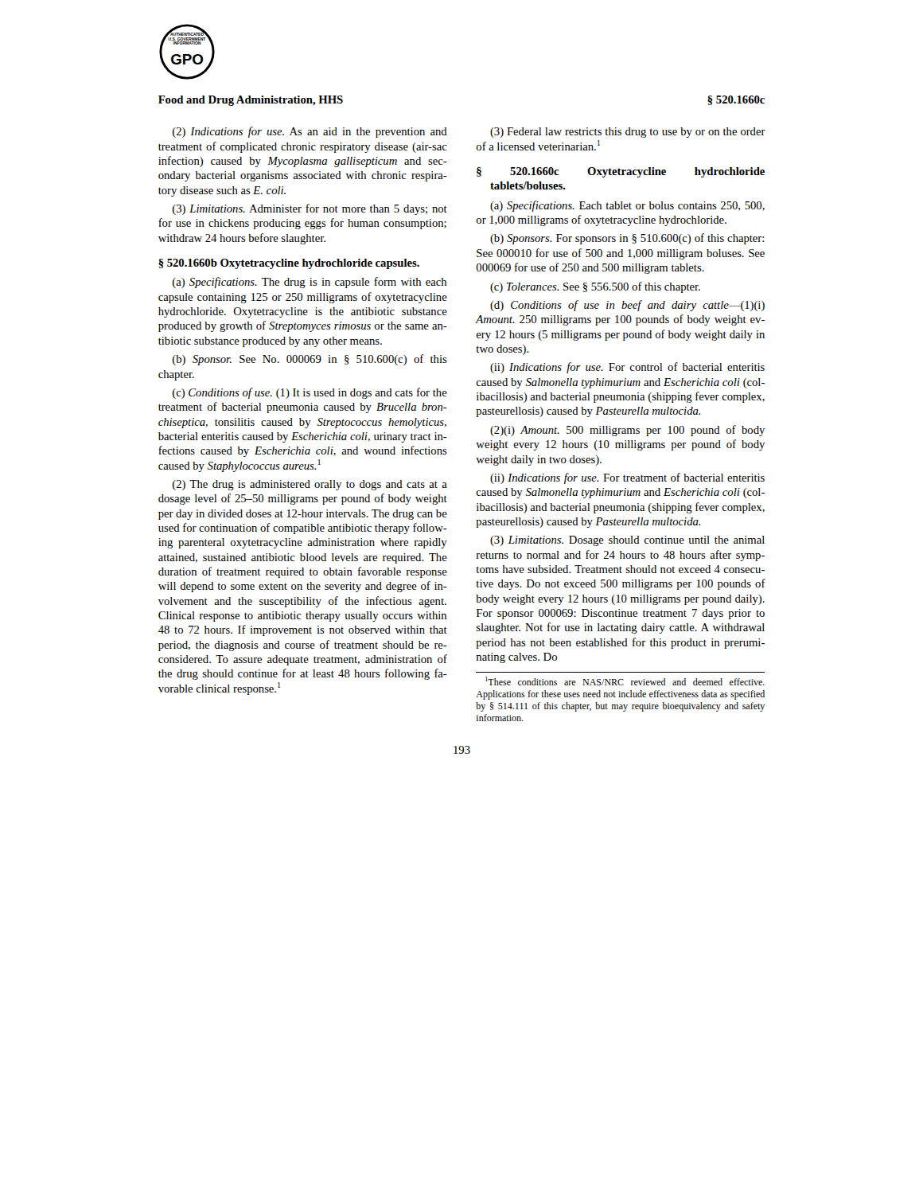AUTHENTICATED U.S. GOVERNMENT INFORMATION GPO
Food and Drug Administration, HHS
§ 520.1660c
(2) Indications for use. As an aid in the prevention and treatment of complicated chronic respiratory disease (air-sac infection) caused by Mycoplasma gallisepticum and secondary bacterial organisms associated with chronic respiratory disease such as E. coli.
(3) Limitations. Administer for not more than 5 days; not for use in chickens producing eggs for human consumption; withdraw 24 hours before slaughter.
§ 520.1660b Oxytetracycline hydrochloride capsules.
(a) Specifications. The drug is in capsule form with each capsule containing 125 or 250 milligrams of oxytetracycline hydrochloride. Oxytetracycline is the antibiotic substance produced by growth of Streptomyces rimosus or the same antibiotic substance produced by any other means.
(b) Sponsor. See No. 000069 in § 510.600(c) of this chapter.
(c) Conditions of use. (1) It is used in dogs and cats for the treatment of bacterial pneumonia caused by Brucella bronchiseptica, tonsilitis caused by Streptococcus hemolyticus, bacterial enteritis caused by Escherichia coli, urinary tract infections caused by Escherichia coli, and wound infections caused by Staphylococcus aureus.1
(2) The drug is administered orally to dogs and cats at a dosage level of 25–50 milligrams per pound of body weight per day in divided doses at 12-hour intervals. The drug can be used for continuation of compatible antibiotic therapy following parenteral oxytetracycline administration where rapidly attained, sustained antibiotic blood levels are required. The duration of treatment required to obtain favorable response will depend to some extent on the severity and degree of involvement and the susceptibility of the infectious agent. Clinical response to antibiotic therapy usually occurs within 48 to 72 hours. If improvement is not observed within that period, the diagnosis and course of treatment should be reconsidered. To assure adequate treatment, administration of the drug should continue for at least 48 hours following favorable clinical response.1
(3) Federal law restricts this drug to use by or on the order of a licensed veterinarian.1
§ 520.1660c Oxytetracycline hydrochloride tablets/boluses.
(a) Specifications. Each tablet or bolus contains 250, 500, or 1,000 milligrams of oxytetracycline hydrochloride.
(b) Sponsors. For sponsors in § 510.600(c) of this chapter: See 000010 for use of 500 and 1,000 milligram boluses. See 000069 for use of 250 and 500 milligram tablets.
(c) Tolerances. See § 556.500 of this chapter.
(d) Conditions of use in beef and dairy cattle—(1)(i) Amount. 250 milligrams per 100 pounds of body weight every 12 hours (5 milligrams per pound of body weight daily in two doses).
(ii) Indications for use. For control of bacterial enteritis caused by Salmonella typhimurium and Escherichia coli (colibacillosis) and bacterial pneumonia (shipping fever complex, pasteurellosis) caused by Pasteurella multocida.
(2)(i) Amount. 500 milligrams per 100 pound of body weight every 12 hours (10 milligrams per pound of body weight daily in two doses).
(ii) Indications for use. For treatment of bacterial enteritis caused by Salmonella typhimurium and Escherichia coli (colibacillosis) and bacterial pneumonia (shipping fever complex, pasteurellosis) caused by Pasteurella multocida.
(3) Limitations. Dosage should continue until the animal returns to normal and for 24 hours to 48 hours after symptoms have subsided. Treatment should not exceed 4 consecutive days. Do not exceed 500 milligrams per 100 pounds of body weight every 12 hours (10 milligrams per pound daily). For sponsor 000069: Discontinue treatment 7 days prior to slaughter. Not for use in lactating dairy cattle. A withdrawal period has not been established for this product in preruminating calves. Do
1These conditions are NAS/NRC reviewed and deemed effective. Applications for these uses need not include effectiveness data as specified by § 514.111 of this chapter, but may require bioequivalency and safety information.
193